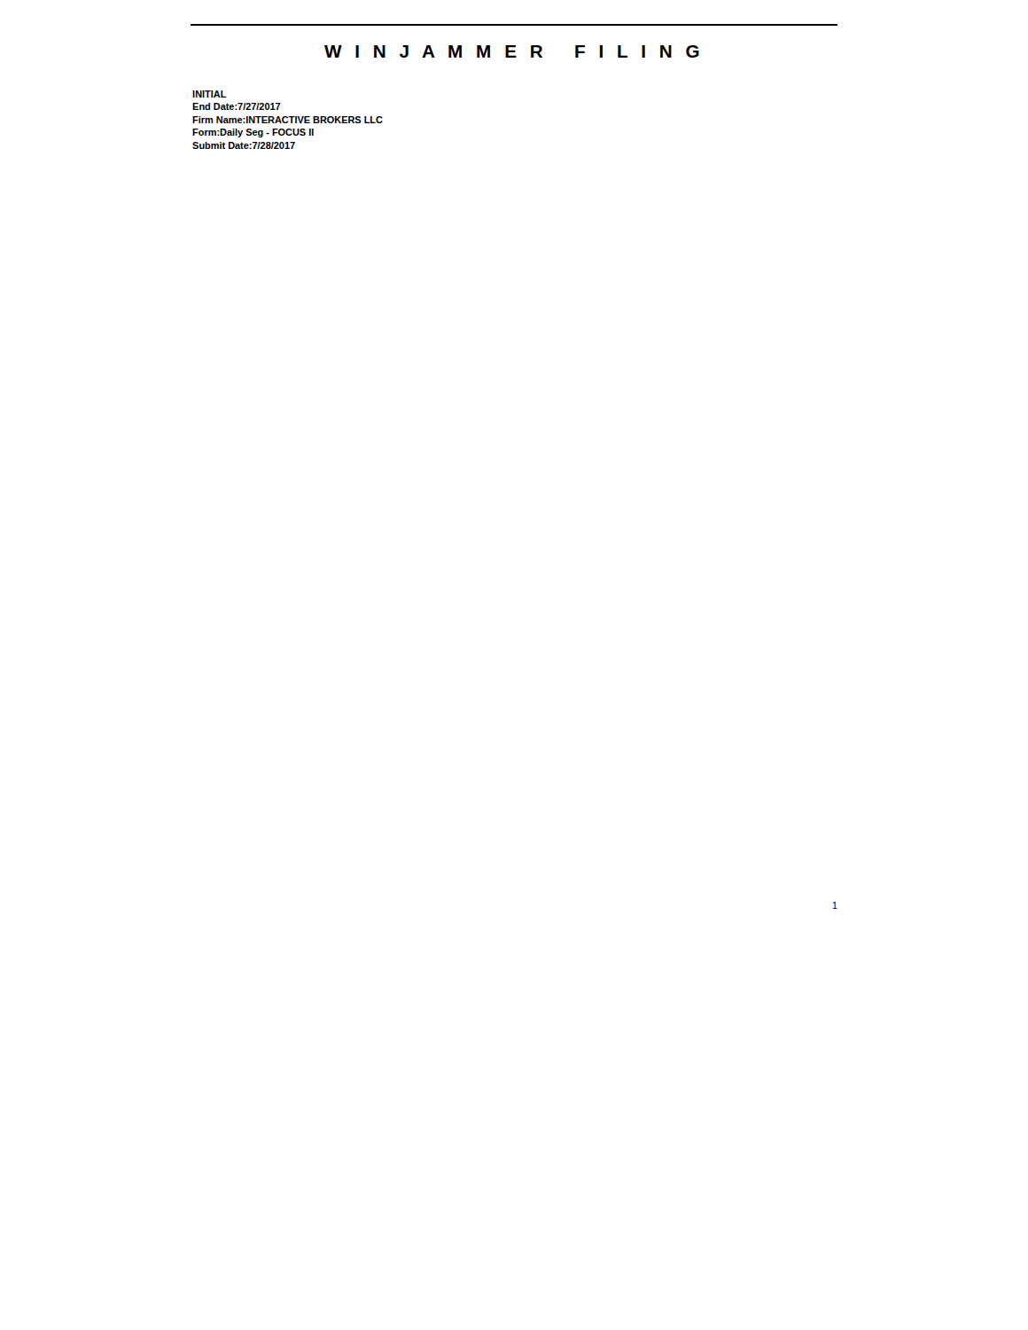W I N J A M M E R F I L I N G
INITIAL
End Date:7/27/2017
Firm Name:INTERACTIVE BROKERS LLC
Form:Daily Seg - FOCUS II
Submit Date:7/28/2017
1